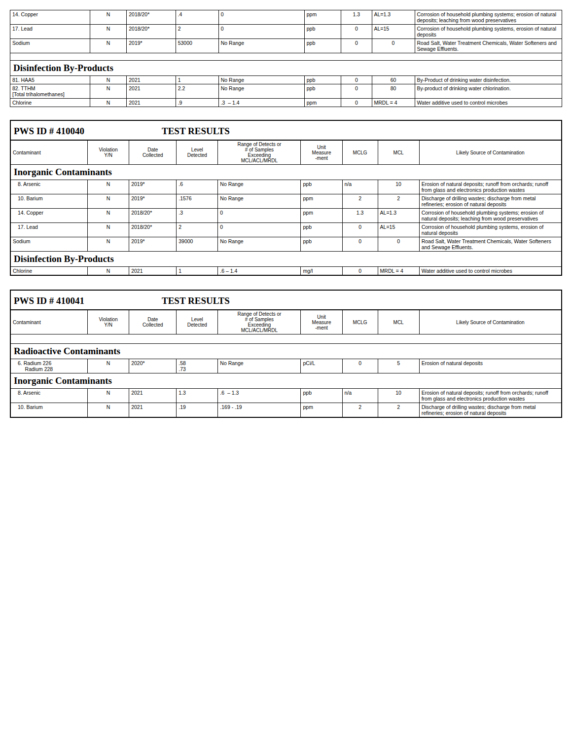| 14. Copper | N | 2018/20* | .4 | 0 | ppm | 1.3 | AL=1.3 | Corrosion of household plumbing systems; erosion of natural deposits; leaching from wood preservatives |
| 17. Lead | N | 2018/20* | 2 | 0 | ppb | 0 | AL=15 | Corrosion of household plumbing systems, erosion of natural deposits |
| Sodium | N | 2019* | 53000 | No Range | ppb | 0 | 0 | Road Salt, Water Treatment Chemicals, Water Softeners and Sewage Effluents. |
| Disinfection By-Products |
| 81. HAA5 | N | 2021 | 1 | No Range | ppb | 0 | 60 | By-Product of drinking water disinfection. |
| 82. TTHM [Total trihalomethanes] | N | 2021 | 2.2 | No Range | ppb | 0 | 80 | By-product of drinking water chlorination. |
| Chlorine | N | 2021 | .9 | .3 – 1.4 | ppm | 0 | MRDL = 4 | Water additive used to control microbes |
| PWS ID # 410040 TEST RESULTS |
| Contaminant | Violation Y/N | Date Collected | Level Detected | Range of Detects or # of Samples Exceeding MCL/ACL/MRDL | Unit Measure -ment | MCLG | MCL | Likely Source of Contamination |
| Inorganic Contaminants |
| 8. Arsenic | N | 2019* | .6 | No Range | ppb | n/a | 10 | Erosion of natural deposits; runoff from orchards; runoff from glass and electronics production wastes |
| 10. Barium | N | 2019* | .1576 | No Range | ppm | 2 | 2 | Discharge of drilling wastes; discharge from metal refineries; erosion of natural deposits |
| 14. Copper | N | 2018/20* | .3 | 0 | ppm | 1.3 | AL=1.3 | Corrosion of household plumbing systems; erosion of natural deposits; leaching from wood preservatives |
| 17. Lead | N | 2018/20* | 2 | 0 | ppb | 0 | AL=15 | Corrosion of household plumbing systems, erosion of natural deposits |
| Sodium | N | 2019* | 39000 | No Range | ppb | 0 | 0 | Road Salt, Water Treatment Chemicals, Water Softeners and Sewage Effluents. |
| Disinfection By-Products |
| Chlorine | N | 2021 | 1 | .6 – 1.4 | mg/l | 0 | MRDL = 4 | Water additive used to control microbes |
| PWS ID # 410041 TEST RESULTS |
| Contaminant | Violation Y/N | Date Collected | Level Detected | Range of Detects or # of Samples Exceeding MCL/ACL/MRDL | Unit Measure -ment | MCLG | MCL | Likely Source of Contamination |
| Radioactive Contaminants |
| 6. Radium 226 Radium 228 | N | 2020* | .58 .73 | No Range | pCi/L | 0 | 5 | Erosion of natural deposits |
| Inorganic Contaminants |
| 8. Arsenic | N | 2021 | 1.3 | .6 – 1.3 | ppb | n/a | 10 | Erosion of natural deposits; runoff from orchards; runoff from glass and electronics production wastes |
| 10. Barium | N | 2021 | .19 | .169 - .19 | ppm | 2 | 2 | Discharge of drilling wastes; discharge from metal refineries; erosion of natural deposits |